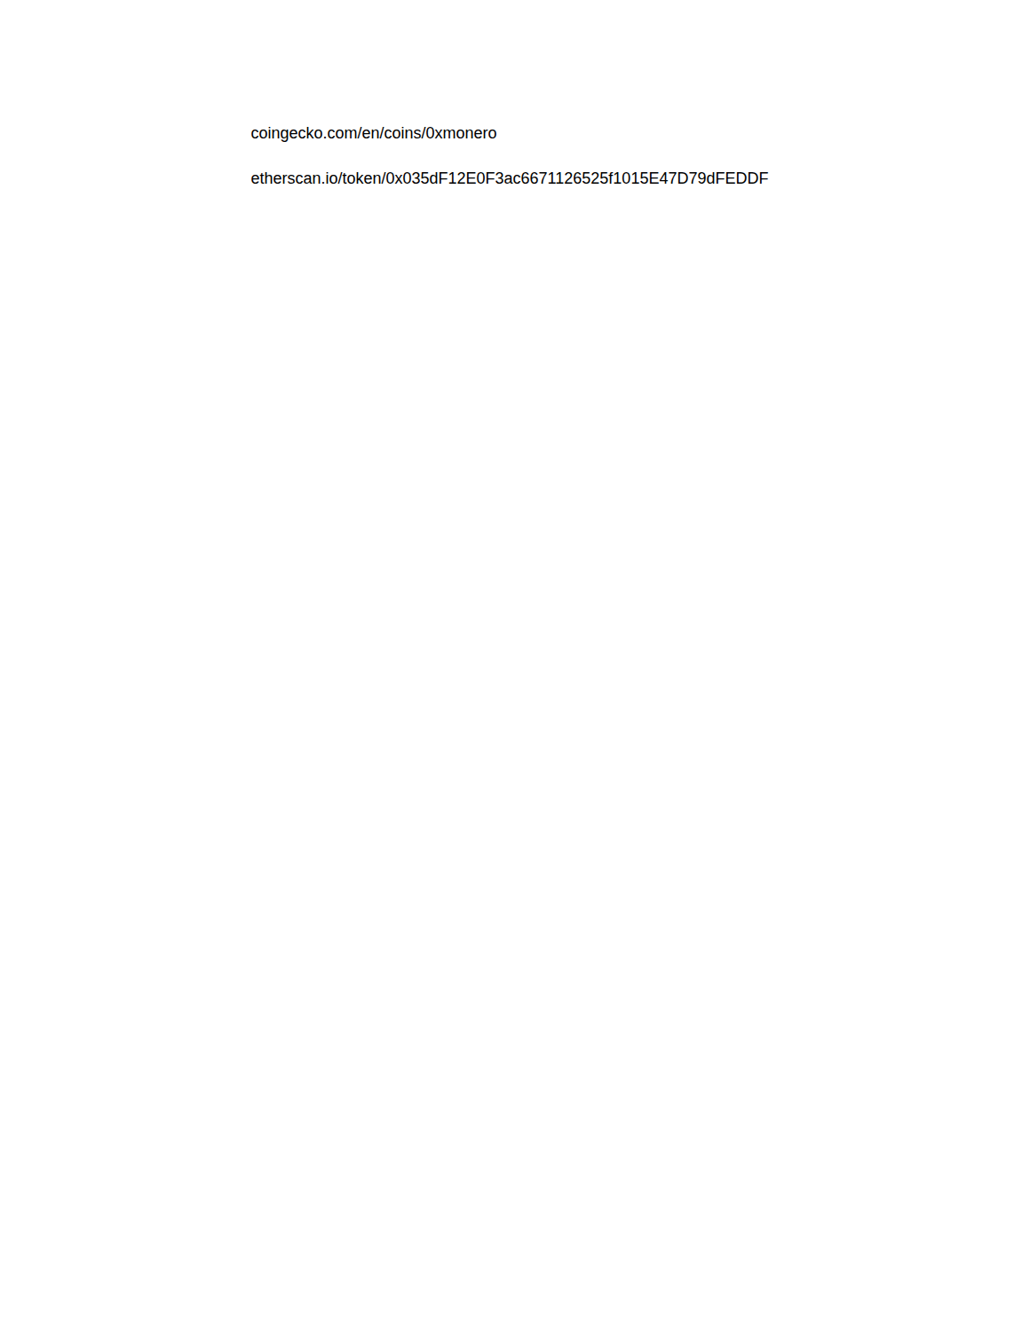coingecko.com/en/coins/0xmonero
etherscan.io/token/0x035dF12E0F3ac6671126525f1015E47D79dFEDDF